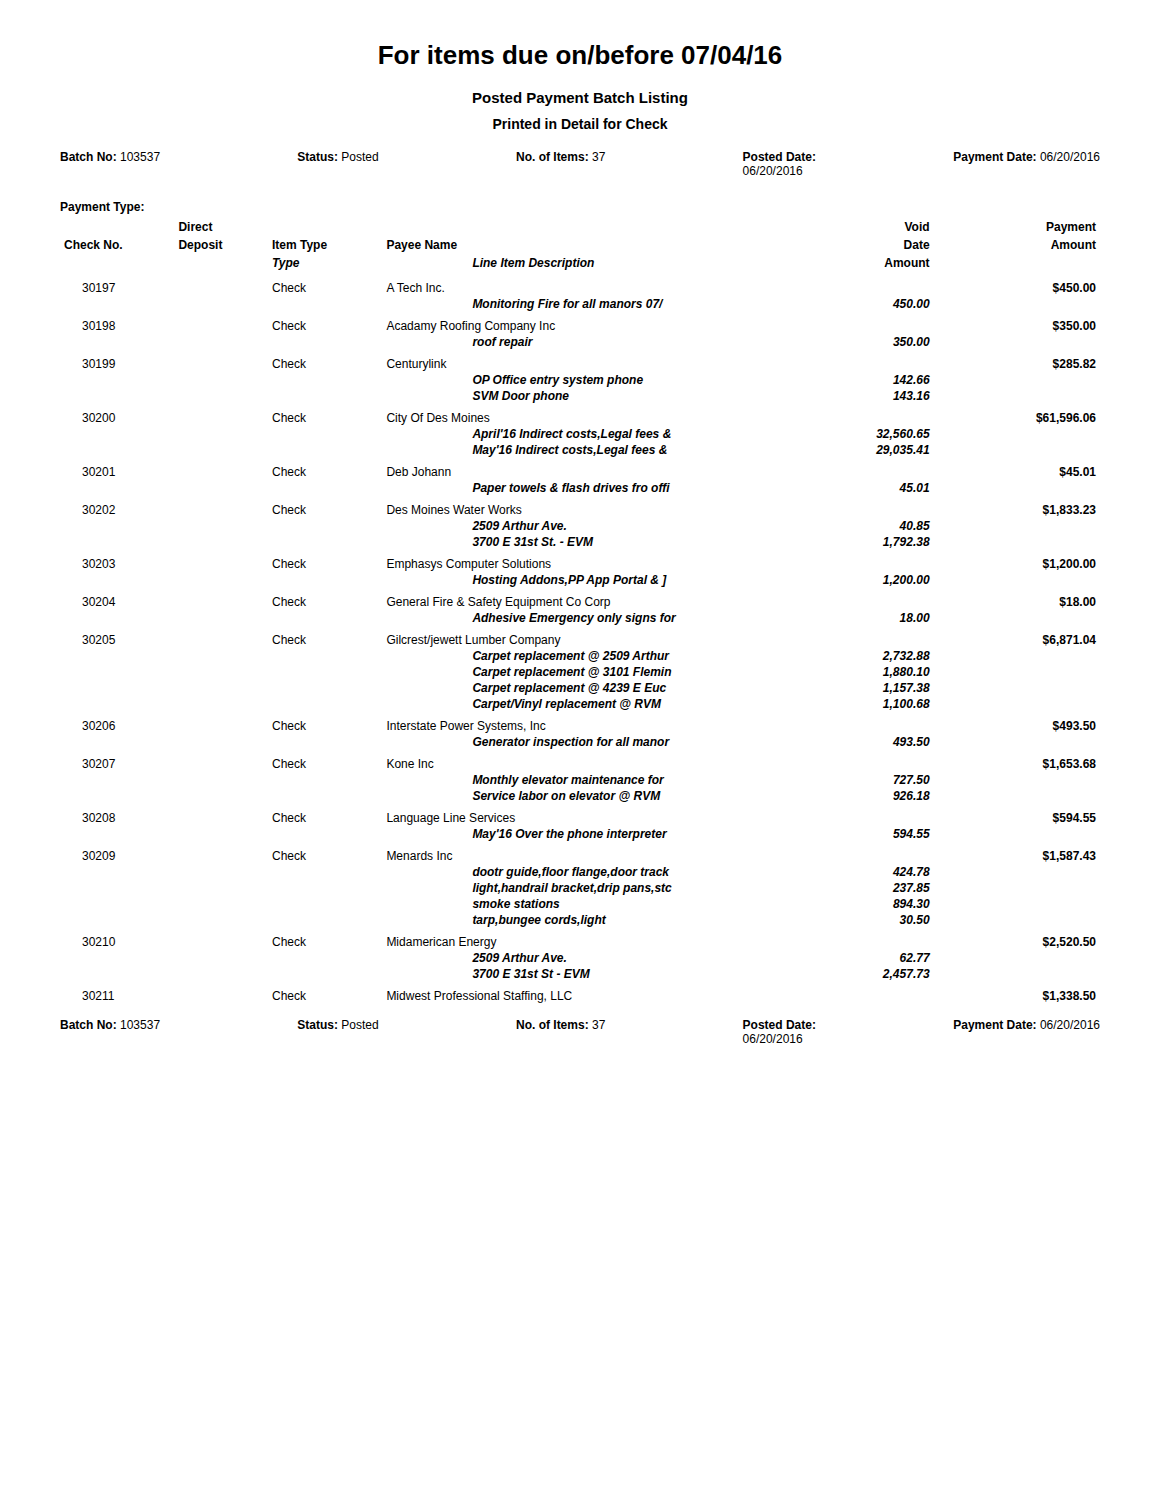For items due on/before 07/04/16
Posted Payment Batch Listing
Printed in Detail for Check
Batch No: 103537 Status: Posted No. of Items: 37 Posted Date:
06/20/2016 Payment Date: 06/20/2016
Payment Type:
| | Direct | | | Void | Payment |
| --- | --- | --- | --- | --- | --- |
| Check No. | Deposit | Item Type | Payee Name | Date | Amount |
| | | Type | Line Item Description | Amount | |
| 30197 | | Check | A Tech Inc. | | $450.00 |
| | | | Monitoring Fire for all manors 07/ | 450.00 | |
| 30198 | | Check | Acadamy Roofing Company Inc | | $350.00 |
| | | | roof repair | 350.00 | |
| 30199 | | Check | Centurylink | | $285.82 |
| | | | OP Office entry system phone | 142.66 | |
| | | | SVM Door phone | 143.16 | |
| 30200 | | Check | City Of Des Moines | | $61,596.06 |
| | | | April'16 Indirect costs,Legal fees & | 32,560.65 | |
| | | | May'16 Indirect costs,Legal fees & | 29,035.41 | |
| 30201 | | Check | Deb Johann | | $45.01 |
| | | | Paper towels & flash drives fro offi | 45.01 | |
| 30202 | | Check | Des Moines Water Works | | $1,833.23 |
| | | | 2509 Arthur Ave. | 40.85 | |
| | | | 3700 E 31st St. - EVM | 1,792.38 | |
| 30203 | | Check | Emphasys Computer Solutions | | $1,200.00 |
| | | | Hosting Addons,PP App Portal & ] | 1,200.00 | |
| 30204 | | Check | General Fire & Safety Equipment Co Corp | | $18.00 |
| | | | Adhesive Emergency only signs for | 18.00 | |
| 30205 | | Check | Gilcrest/jewett Lumber Company | | $6,871.04 |
| | | | Carpet replacement @ 2509 Arthur | 2,732.88 | |
| | | | Carpet replacement @ 3101 Flemin | 1,880.10 | |
| | | | Carpet replacement @ 4239 E Euc | 1,157.38 | |
| | | | Carpet/Vinyl replacement @ RVM | 1,100.68 | |
| 30206 | | Check | Interstate Power Systems, Inc | | $493.50 |
| | | | Generator inspection for all manor | 493.50 | |
| 30207 | | Check | Kone Inc | | $1,653.68 |
| | | | Monthly elevator maintenance for | 727.50 | |
| | | | Service labor on elevator @ RVM | 926.18 | |
| 30208 | | Check | Language Line Services | | $594.55 |
| | | | May'16 Over the phone interpreter | 594.55 | |
| 30209 | | Check | Menards Inc | | $1,587.43 |
| | | | dootr guide,floor flange,door track | 424.78 | |
| | | | light,handrail bracket,drip pans,stc | 237.85 | |
| | | | smoke stations | 894.30 | |
| | | | tarp,bungee cords,light | 30.50 | |
| 30210 | | Check | Midamerican Energy | | $2,520.50 |
| | | | 2509 Arthur Ave. | 62.77 | |
| | | | 3700 E 31st St - EVM | 2,457.73 | |
| 30211 | | Check | Midwest Professional Staffing, LLC | | $1,338.50 |
Batch No: 103537 Status: Posted No. of Items: 37 Posted Date:
06/20/2016 Payment Date: 06/20/2016